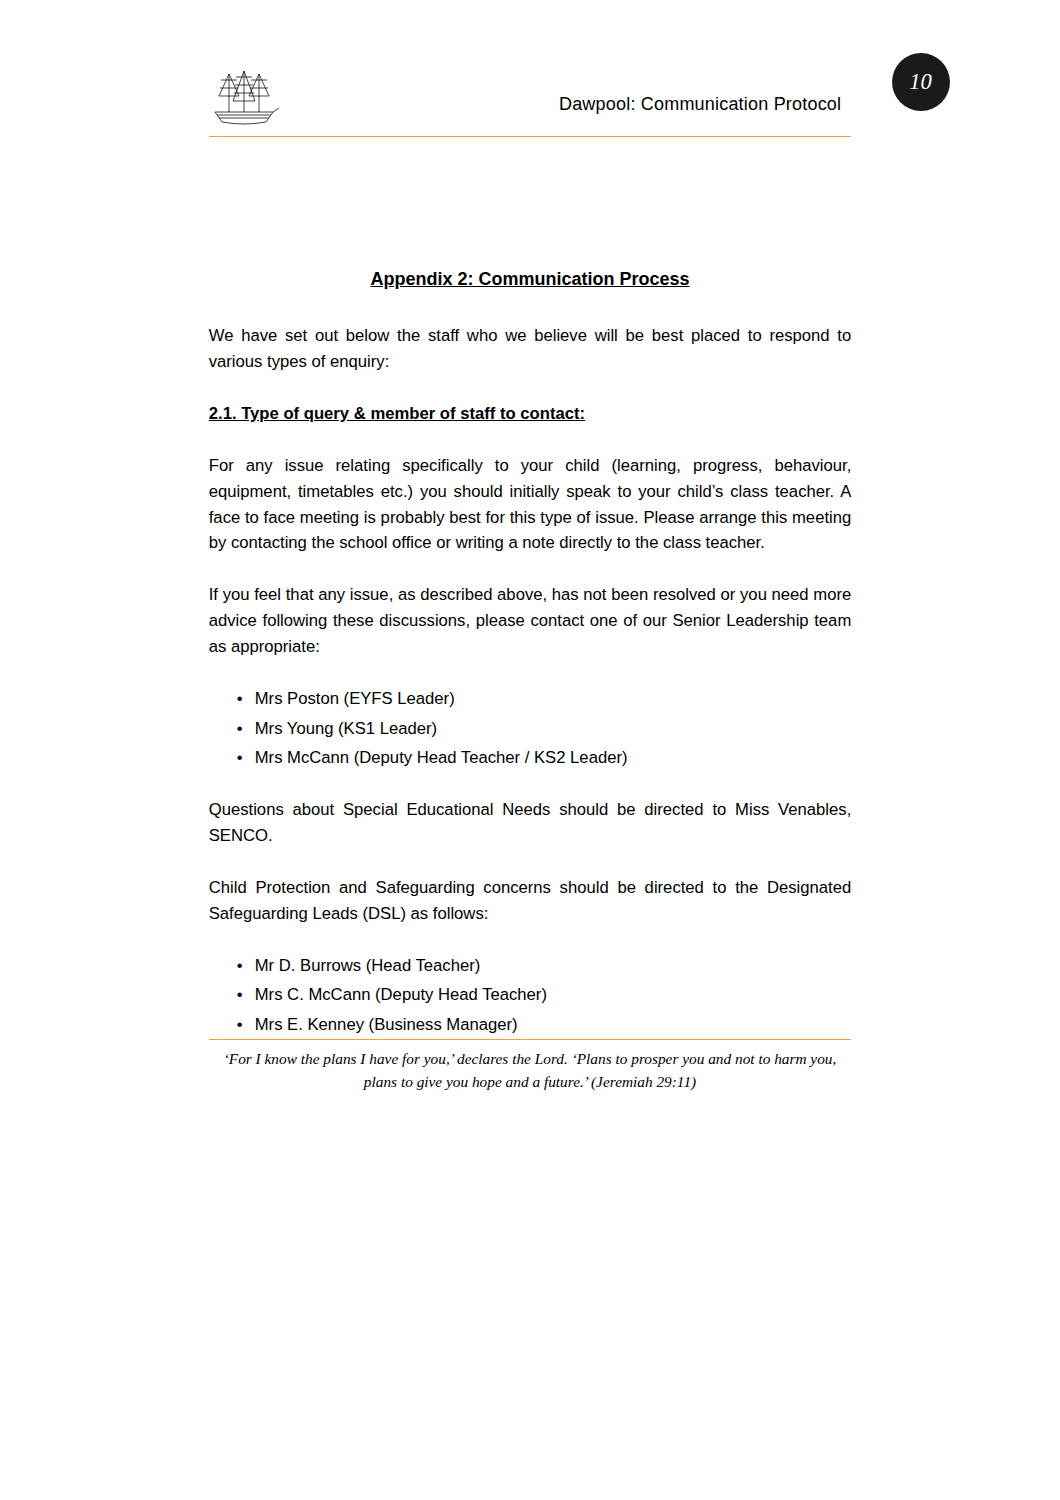10
Dawpool: Communication Protocol
Appendix 2: Communication Process
We have set out below the staff who we believe will be best placed to respond to various types of enquiry:
2.1. Type of query & member of staff to contact:
For any issue relating specifically to your child (learning, progress, behaviour, equipment, timetables etc.) you should initially speak to your child’s class teacher. A face to face meeting is probably best for this type of issue. Please arrange this meeting by contacting the school office or writing a note directly to the class teacher.
If you feel that any issue, as described above, has not been resolved or you need more advice following these discussions, please contact one of our Senior Leadership team as appropriate:
Mrs Poston (EYFS Leader)
Mrs Young (KS1 Leader)
Mrs McCann (Deputy Head Teacher / KS2 Leader)
Questions about Special Educational Needs should be directed to Miss Venables, SENCO.
Child Protection and Safeguarding concerns should be directed to the Designated Safeguarding Leads (DSL) as follows:
Mr D. Burrows (Head Teacher)
Mrs C. McCann (Deputy Head Teacher)
Mrs E. Kenney (Business Manager)
‘For I know the plans I have for you,’ declares the Lord. ‘Plans to prosper you and not to harm you, plans to give you hope and a future.’ (Jeremiah 29:11)